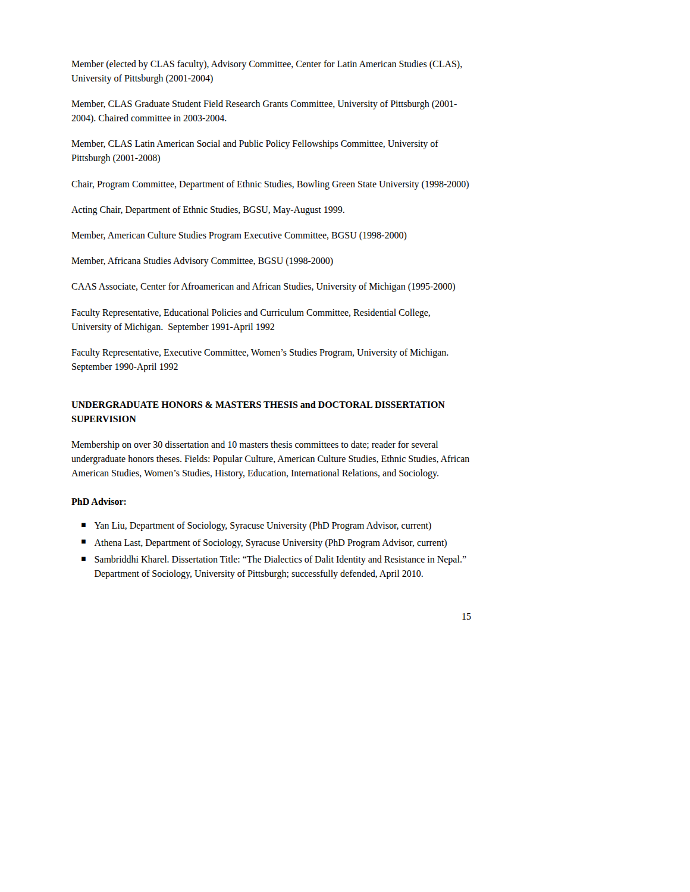Member (elected by CLAS faculty), Advisory Committee, Center for Latin American Studies (CLAS), University of Pittsburgh (2001-2004)
Member, CLAS Graduate Student Field Research Grants Committee, University of Pittsburgh (2001-2004). Chaired committee in 2003-2004.
Member, CLAS Latin American Social and Public Policy Fellowships Committee, University of Pittsburgh (2001-2008)
Chair, Program Committee, Department of Ethnic Studies, Bowling Green State University (1998-2000)
Acting Chair, Department of Ethnic Studies, BGSU, May-August 1999.
Member, American Culture Studies Program Executive Committee, BGSU (1998-2000)
Member, Africana Studies Advisory Committee, BGSU (1998-2000)
CAAS Associate, Center for Afroamerican and African Studies, University of Michigan (1995-2000)
Faculty Representative, Educational Policies and Curriculum Committee, Residential College, University of Michigan. September 1991-April 1992
Faculty Representative, Executive Committee, Women’s Studies Program, University of Michigan. September 1990-April 1992
UNDERGRADUATE HONORS & MASTERS THESIS and DOCTORAL DISSERTATION SUPERVISION
Membership on over 30 dissertation and 10 masters thesis committees to date; reader for several undergraduate honors theses. Fields: Popular Culture, American Culture Studies, Ethnic Studies, African American Studies, Women’s Studies, History, Education, International Relations, and Sociology.
PhD Advisor:
Yan Liu, Department of Sociology, Syracuse University (PhD Program Advisor, current)
Athena Last, Department of Sociology, Syracuse University (PhD Program Advisor, current)
Sambriddhi Kharel. Dissertation Title: “The Dialectics of Dalit Identity and Resistance in Nepal.” Department of Sociology, University of Pittsburgh; successfully defended, April 2010.
15